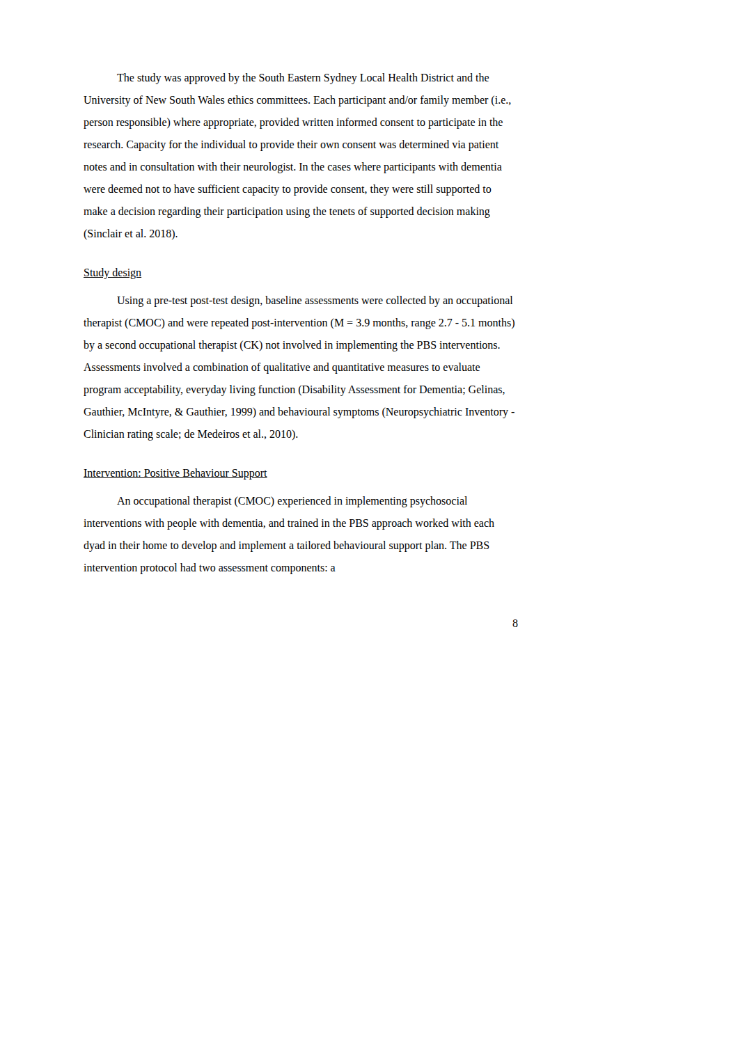The study was approved by the South Eastern Sydney Local Health District and the University of New South Wales ethics committees. Each participant and/or family member (i.e., person responsible) where appropriate, provided written informed consent to participate in the research. Capacity for the individual to provide their own consent was determined via patient notes and in consultation with their neurologist. In the cases where participants with dementia were deemed not to have sufficient capacity to provide consent, they were still supported to make a decision regarding their participation using the tenets of supported decision making (Sinclair et al. 2018).
Study design
Using a pre-test post-test design, baseline assessments were collected by an occupational therapist (CMOC) and were repeated post-intervention (M = 3.9 months, range 2.7 - 5.1 months) by a second occupational therapist (CK) not involved in implementing the PBS interventions. Assessments involved a combination of qualitative and quantitative measures to evaluate program acceptability, everyday living function (Disability Assessment for Dementia; Gelinas, Gauthier, McIntyre, & Gauthier, 1999) and behavioural symptoms (Neuropsychiatric Inventory - Clinician rating scale; de Medeiros et al., 2010).
Intervention: Positive Behaviour Support
An occupational therapist (CMOC) experienced in implementing psychosocial interventions with people with dementia, and trained in the PBS approach worked with each dyad in their home to develop and implement a tailored behavioural support plan. The PBS intervention protocol had two assessment components: a
8